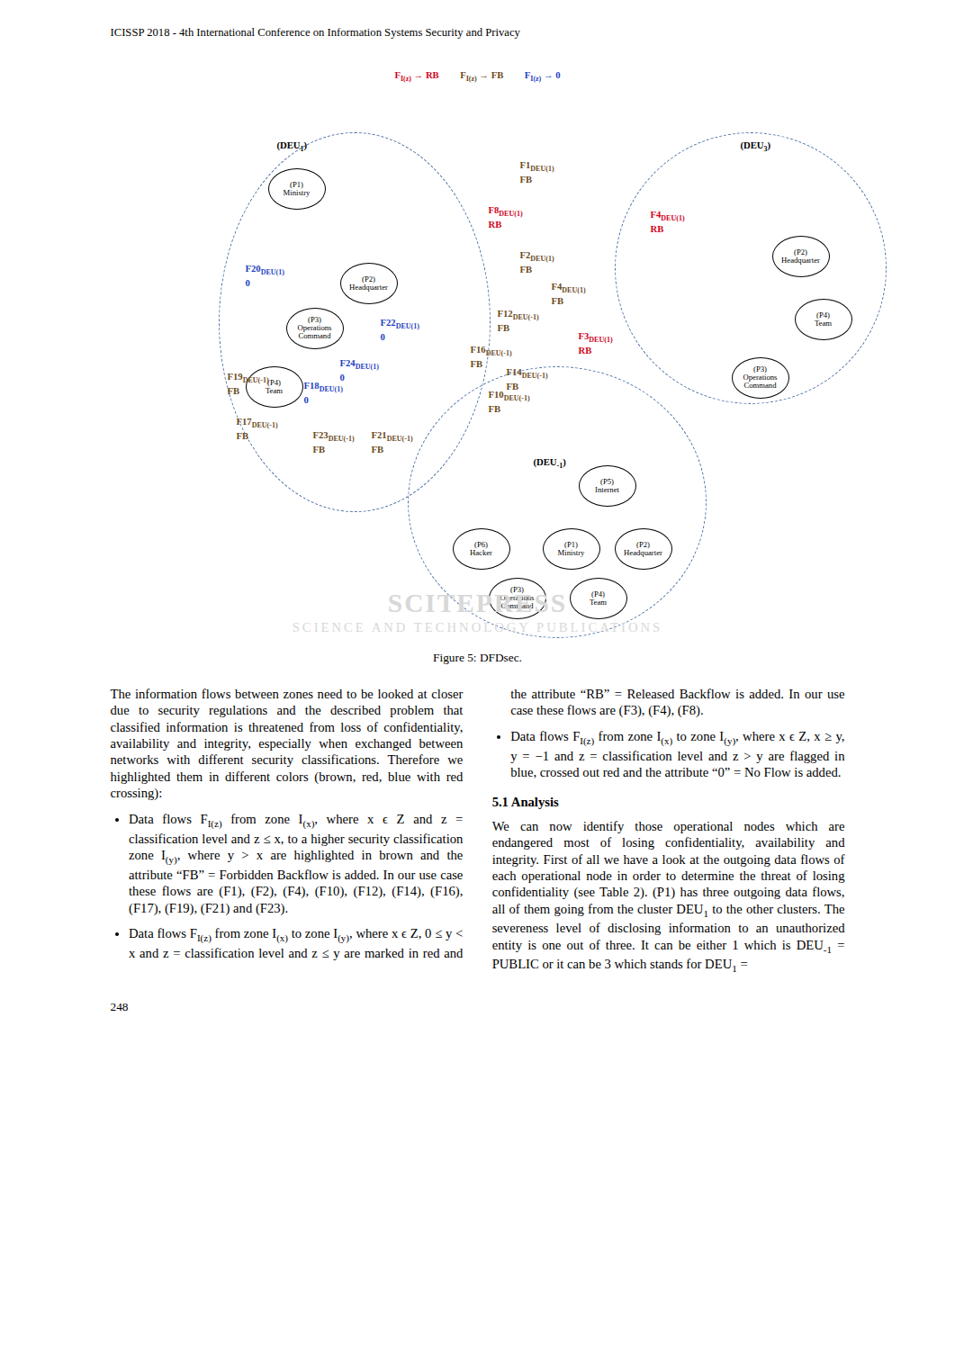ICISSP 2018 - 4th International Conference on Information Systems Security and Privacy
FI(z) → RB FI(z) → FB FI(z) → 0
(DEU1)
(DEU3)
(DEU-1)
(P1)
Ministry
(P2)
Headquarter
(P3)
Operations
Command
(P4)
Team
(P2)
Headquarter
(P4)
Team
(P3)
Operations
Command
(P5)
Internet
(P6)
Hacker
(P1)
Ministry
(P2)
Headquarter
(P3)
Operations
Command
(P4)
Team
F1DEU(1)
FB
F8DEU(1)
RB
F4DEU(1)
RB
F2DEU(1)
FB
F4DEU(1)
FB
F20DEU(1)
0
F12DEU(-1)
FB
F3DEU(1)
RB
F22DEU(1)
0
F16DEU(-1)
FB
F14DEU(-1)
FB
F24DEU(1)
0
F10DEU(-1)
FB
F18DEU(1)
0
F19DEU(-1)
FB
F17DEU(-1)
FB
F23DEU(-1)
FB
F21DEU(-1)
FB
SCITEPRESSSCIENCE AND TECHNOLOGY PUBLICATIONS
Figure 5: DFDsec.
The information flows between zones need to be looked at closer due to security regulations and the described problem that classified information is threatened from loss of confidentiality, availability and integrity, especially when exchanged between networks with different security classifications. Therefore we highlighted them in different colors (brown, red, blue with red crossing):
Data flows FI(z) from zone I(x), where x ϵ Z and z = classification level and z ≤ x, to a higher security classification zone I(y), where y > x are highlighted in brown and the attribute “FB” = Forbidden Backflow is added. In our use case these flows are (F1), (F2), (F4), (F10), (F12), (F14), (F16), (F17), (F19), (F21) and (F23).
Data flows FI(z) from zone I(x) to zone I(y), where x ϵ Z, 0 ≤ y < x and z = classification level and z ≤ y are marked in red and the attribute “RB” = Released Backflow is added. In our use case these flows are (F3), (F4), (F8).
Data flows FI(z) from zone I(x) to zone I(y), where x ϵ Z, x ≥ y, y = −1 and z = classification level and z > y are flagged in blue, crossed out red and the attribute “0” = No Flow is added.
5.1 Analysis
We can now identify those operational nodes which are endangered most of losing confidentiality, availability and integrity. First of all we have a look at the outgoing data flows of each operational node in order to determine the threat of losing confidentiality (see Table 2). (P1) has three outgoing data flows, all of them going from the cluster DEU1 to the other clusters. The severeness level of disclosing information to an unauthorized entity is one out of three. It can be either 1 which is DEU-1 = PUBLIC or it can be 3 which stands for DEU1 =
248